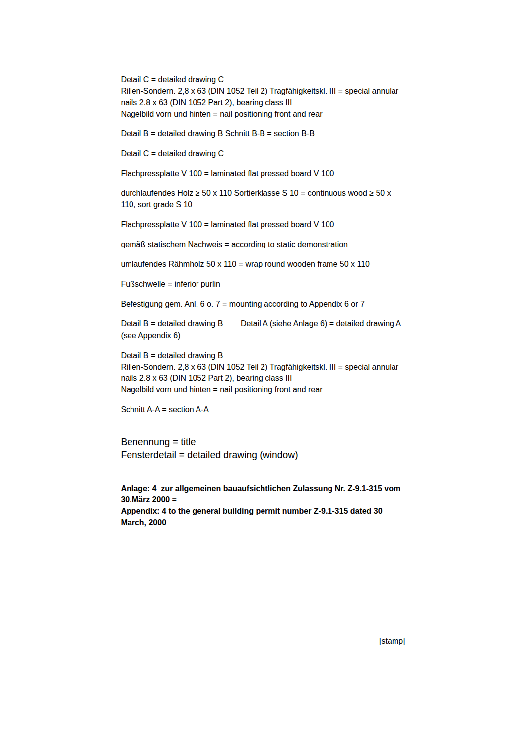Detail C = detailed drawing C
Rillen-Sondern. 2,8 x 63 (DIN 1052 Teil 2) Tragfähigkeitskl. III = special annular nails 2.8 x 63 (DIN 1052 Part 2), bearing class III
Nagelbild vorn und hinten = nail positioning front and rear
Detail B = detailed drawing B Schnitt B-B = section B-B
Detail C = detailed drawing C
Flachpressplatte V 100 = laminated flat pressed board V 100
durchlaufendes Holz ≥ 50 x 110 Sortierklasse S 10 = continuous wood ≥ 50 x 110, sort grade S 10
Flachpressplatte V 100 = laminated flat pressed board V 100
gemäß statischem Nachweis = according to static demonstration
umlaufendes Rähmholz 50 x 110 = wrap round wooden frame 50 x 110
Fußschwelle = inferior purlin
Befestigung gem. Anl. 6 o. 7 = mounting according to Appendix 6 or 7
Detail B = detailed drawing B Detail A (siehe Anlage 6) = detailed drawing A (see Appendix 6)
Detail B = detailed drawing B
Rillen-Sondern. 2,8 x 63 (DIN 1052 Teil 2) Tragfähigkeitskl. III = special annular nails 2.8 x 63 (DIN 1052 Part 2), bearing class III
Nagelbild vorn und hinten = nail positioning front and rear
Schnitt A-A = section A-A
Benennung = title
Fensterdetail = detailed drawing (window)
Anlage: 4 zur allgemeinen bauaufsichtlichen Zulassung Nr. Z-9.1-315 vom 30.März 2000 =
Appendix: 4 to the general building permit number Z-9.1-315 dated 30 March, 2000
[stamp]